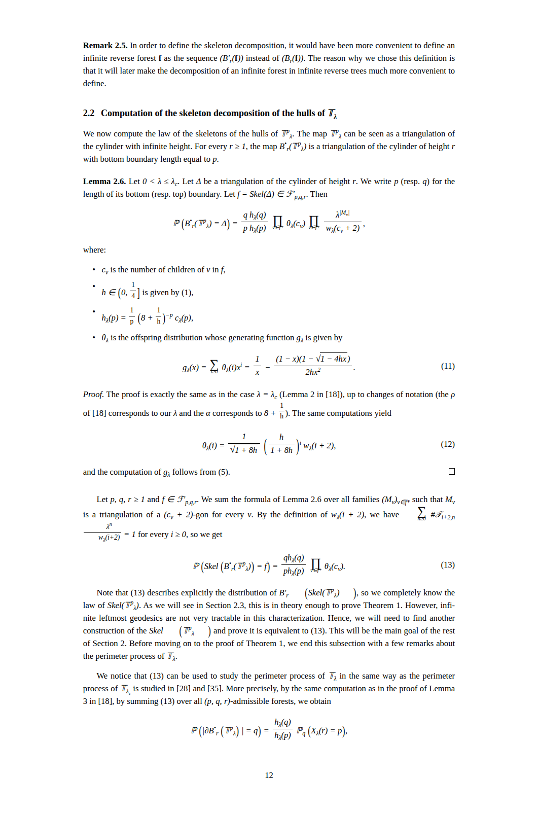Remark 2.5. In order to define the skeleton decomposition, it would have been more convenient to define an infinite reverse forest f as the sequence (B′r(f)) instead of (Br(f)). The reason why we chose this definition is that it will later make the decomposition of an infinite forest in infinite reverse trees much more convenient to define.
2.2 Computation of the skeleton decomposition of the hulls of 𝕋λ
We now compute the law of the skeletons of the hulls of 𝕋pλ. The map 𝕋pλ can be seen as a triangulation of the cylinder with infinite height. For every r ≥ 1, the map B•r(𝕋pλ) is a triangulation of the cylinder of height r with bottom boundary length equal to p.
Lemma 2.6. Let 0 < λ ≤ λc. Let Δ be a triangulation of the cylinder of height r. We write p (resp. q) for the length of its bottom (resp. top) boundary. Let f = Skel(Δ) ∈ ℱ′p,q,r. Then
ℙ (B•r(𝕋pλ) = Δ) = q hλ(q) p hλ(p) ∏v∈f* θλ(cv) ∏v∈f* λ|Mv|wλ(cv + 2),
where:
cv is the number of children of v in f,
h ∈ (0, 14] is given by (1),
hλ(p) = 1 p (8 + 1 h)−p cλ(p),
θλ is the offspring distribution whose generating function gλ is given by
gλ(x) = ∑i≥0 θλ(i)xi = 1 x − (1 − x)(1 − 1 − 4hx) 2hx2. (11)
Proof. The proof is exactly the same as in the case λ = λc (Lemma 2 in [18]), up to changes of notation (the ρ of [18] corresponds to our λ and the α corresponds to 8 + 1 h). The same computations yield
θλ(i) = 11 + 8h (h 1 + 8h)i wλ(i + 2), (12)
and the computation of gλ follows from (5).
Let p, q, r ≥ 1 and f ∈ ℱ′p,q,r. We sum the formula of Lemma 2.6 over all families (Mv)v∈f* such that Mv is a triangulation of a (cv + 2)-gon for every v. By the definition of wλ(i + 2), we have ∑n≥0 #𝒯i+2,n λn wλ(i+2) = 1 for every i ≥ 0, so we get
ℙ (Skel (B•r(𝕋pλ)) = f) = qhλ(q) phλ(p) ∏v∈f* θλ(cv). (13)
Note that (13) describes explicitly the distribution of B′r (Skel(𝕋pλ)), so we completely know the law of Skel(𝕋pλ). As we will see in Section 2.3, this is in theory enough to prove Theorem 1. However, infinite leftmost geodesics are not very tractable in this characterization. Hence, we will need to find another construction of the Skel (𝕋pλ) and prove it is equivalent to (13). This will be the main goal of the rest of Section 2. Before moving on to the proof of Theorem 1, we end this subsection with a few remarks about the perimeter process of 𝕋λ.
We notice that (13) can be used to study the perimeter process of 𝕋λ in the same way as the perimeter process of 𝕋λc is studied in [28] and [35]. More precisely, by the same computation as in the proof of Lemma 3 in [18], by summing (13) over all (p, q, r)-admissible forests, we obtain
ℙ (|∂B•r (𝕋pλ) | = q) = hλ(q) hλ(p) ℙq (Xλ(r) = p),
12